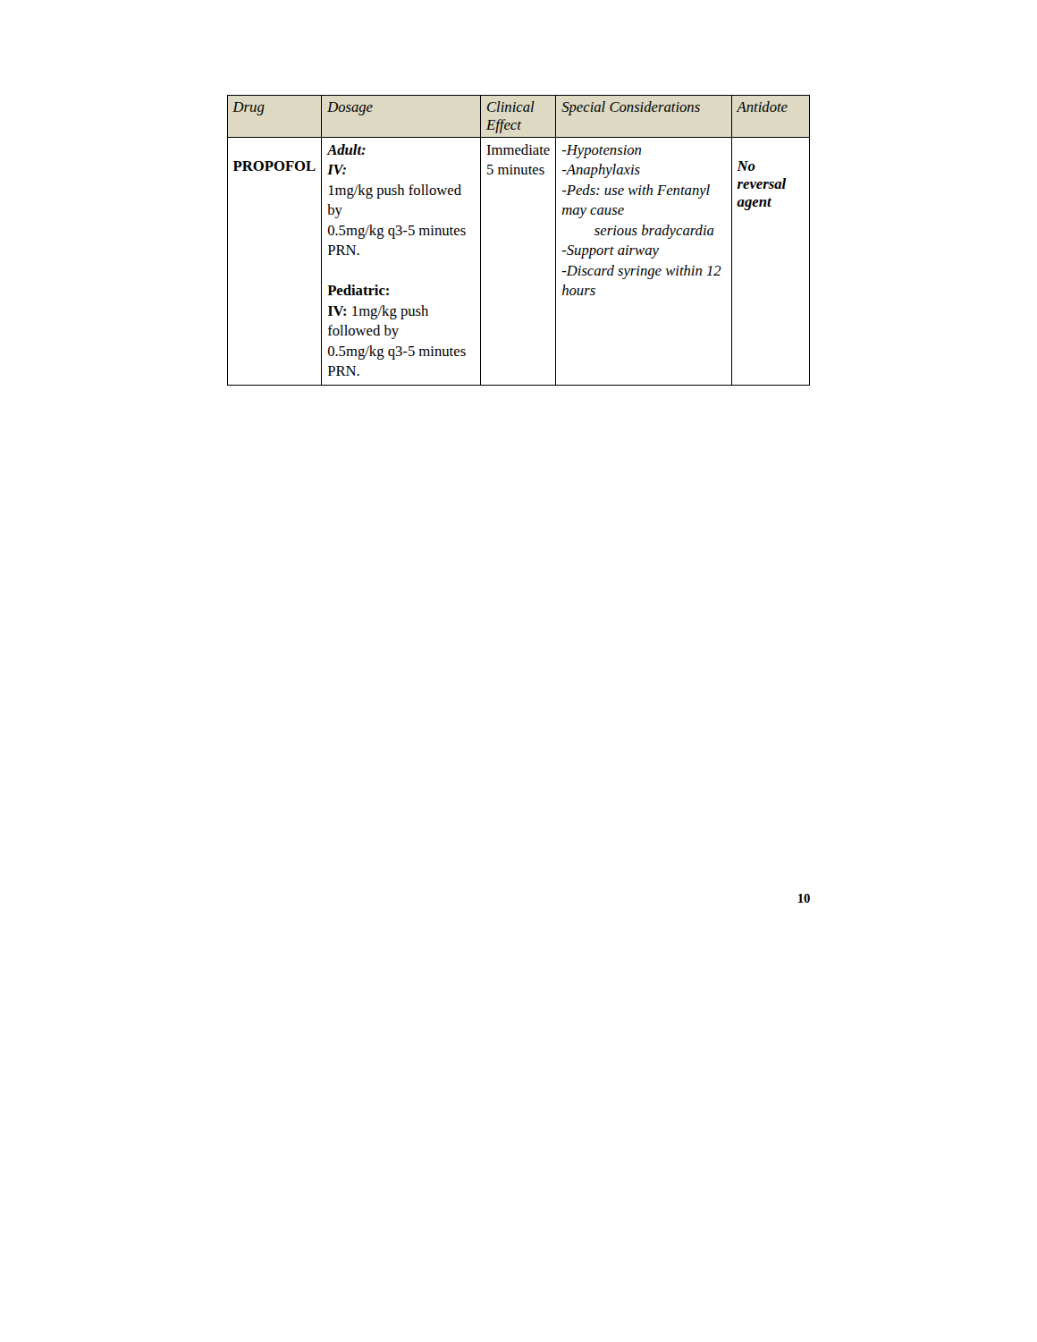| Drug | Dosage | Clinical Effect | Special Considerations | Antidote |
| --- | --- | --- | --- | --- |
| PROPOFOL | Adult: IV: 1mg/kg push followed by 0.5mg/kg q3-5 minutes PRN. Pediatric: IV: 1mg/kg push followed by 0.5mg/kg q3-5 minutes PRN. | Immediate 5 minutes | -Hypotension -Anaphylaxis -Peds: use with Fentanyl may cause serious bradycardia -Support airway -Discard syringe within 12 hours | No reversal agent |
10